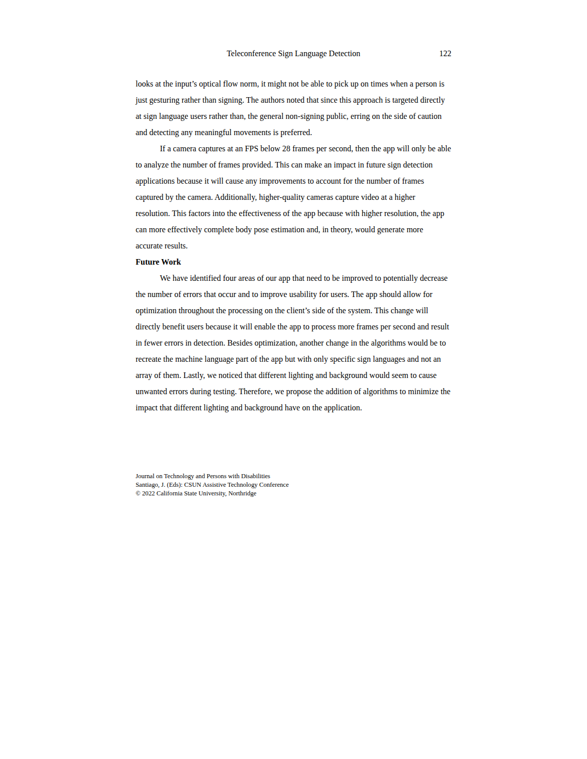Teleconference Sign Language Detection 122
looks at the input’s optical flow norm, it might not be able to pick up on times when a person is just gesturing rather than signing. The authors noted that since this approach is targeted directly at sign language users rather than, the general non-signing public, erring on the side of caution and detecting any meaningful movements is preferred.
If a camera captures at an FPS below 28 frames per second, then the app will only be able to analyze the number of frames provided. This can make an impact in future sign detection applications because it will cause any improvements to account for the number of frames captured by the camera. Additionally, higher-quality cameras capture video at a higher resolution. This factors into the effectiveness of the app because with higher resolution, the app can more effectively complete body pose estimation and, in theory, would generate more accurate results.
Future Work
We have identified four areas of our app that need to be improved to potentially decrease the number of errors that occur and to improve usability for users. The app should allow for optimization throughout the processing on the client’s side of the system. This change will directly benefit users because it will enable the app to process more frames per second and result in fewer errors in detection. Besides optimization, another change in the algorithms would be to recreate the machine language part of the app but with only specific sign languages and not an array of them. Lastly, we noticed that different lighting and background would seem to cause unwanted errors during testing. Therefore, we propose the addition of algorithms to minimize the impact that different lighting and background have on the application.
Journal on Technology and Persons with Disabilities
Santiago, J. (Eds): CSUN Assistive Technology Conference
© 2022 California State University, Northridge